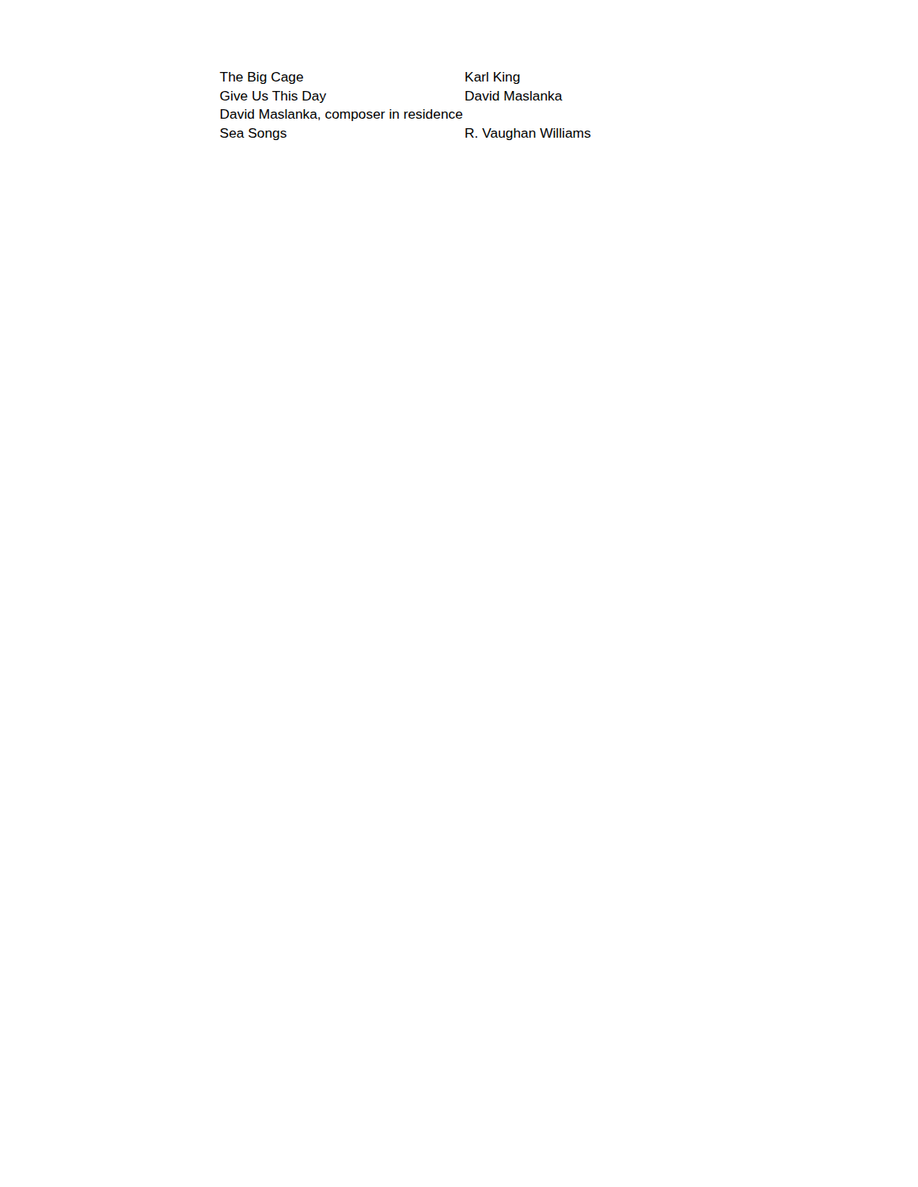| The Big Cage | Karl King |
| Give Us This Day | David Maslanka |
| David Maslanka, composer in residence |
| Sea Songs | R. Vaughan Williams |